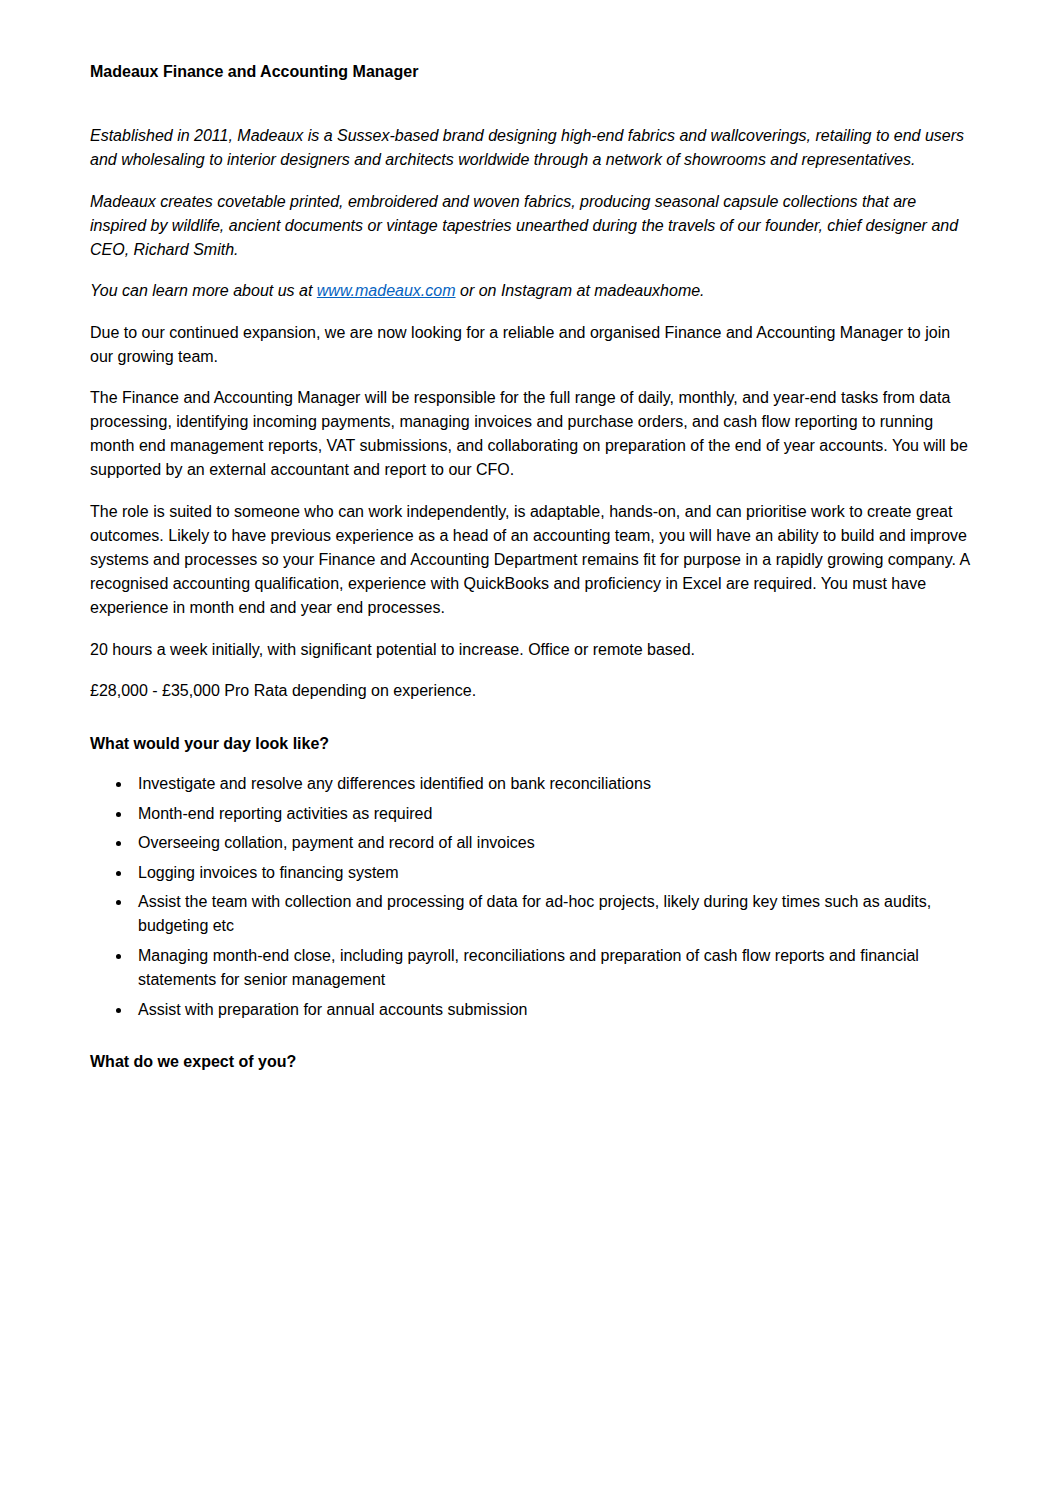Madeaux Finance and Accounting Manager
Established in 2011, Madeaux is a Sussex-based brand designing high-end fabrics and wallcoverings, retailing to end users and wholesaling to interior designers and architects worldwide through a network of showrooms and representatives.
Madeaux creates covetable printed, embroidered and woven fabrics, producing seasonal capsule collections that are inspired by wildlife, ancient documents or vintage tapestries unearthed during the travels of our founder, chief designer and CEO, Richard Smith.
You can learn more about us at www.madeaux.com or on Instagram at madeauxhome.
Due to our continued expansion, we are now looking for a reliable and organised Finance and Accounting Manager to join our growing team.
The Finance and Accounting Manager will be responsible for the full range of daily, monthly, and year-end tasks from data processing, identifying incoming payments, managing invoices and purchase orders, and cash flow reporting to running month end management reports, VAT submissions, and collaborating on preparation of the end of year accounts. You will be supported by an external accountant and report to our CFO.
The role is suited to someone who can work independently, is adaptable, hands-on, and can prioritise work to create great outcomes. Likely to have previous experience as a head of an accounting team, you will have an ability to build and improve systems and processes so your Finance and Accounting Department remains fit for purpose in a rapidly growing company. A recognised accounting qualification, experience with QuickBooks and proficiency in Excel are required. You must have experience in month end and year end processes.
20 hours a week initially, with significant potential to increase. Office or remote based.
£28,000 - £35,000 Pro Rata depending on experience.
What would your day look like?
Investigate and resolve any differences identified on bank reconciliations
Month-end reporting activities as required
Overseeing collation, payment and record of all invoices
Logging invoices to financing system
Assist the team with collection and processing of data for ad-hoc projects, likely during key times such as audits, budgeting etc
Managing month-end close, including payroll, reconciliations and preparation of cash flow reports and financial statements for senior management
Assist with preparation for annual accounts submission
What do we expect of you?